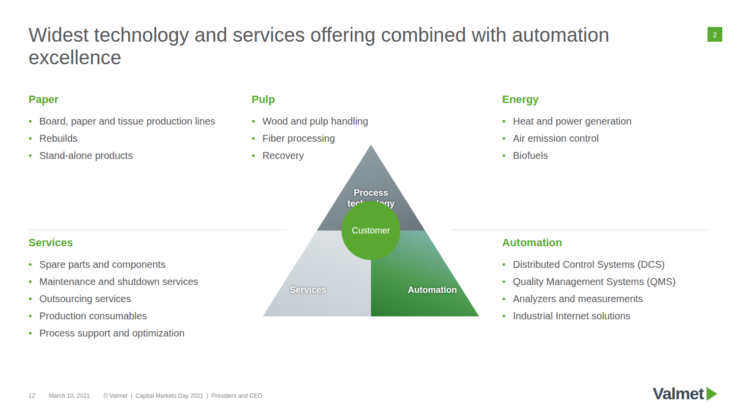2
Widest technology and services offering combined with automation excellence
Paper
Board, paper and tissue production lines
Rebuilds
Stand-alone products
Pulp
Wood and pulp handling
Fiber processing
Recovery
Energy
Heat and power generation
Air emission control
Biofuels
Services
Spare parts and components
Maintenance and shutdown services
Outsourcing services
Production consumables
Process support and optimization
Automation
Distributed Control Systems (DCS)
Quality Management Systems (QMS)
Analyzers and measurements
Industrial Internet solutions
Process
technology
Services
Automation
Customer
12 March 10, 2021 © Valmet | Capital Markets Day 2021 | President and CEO
Valmet